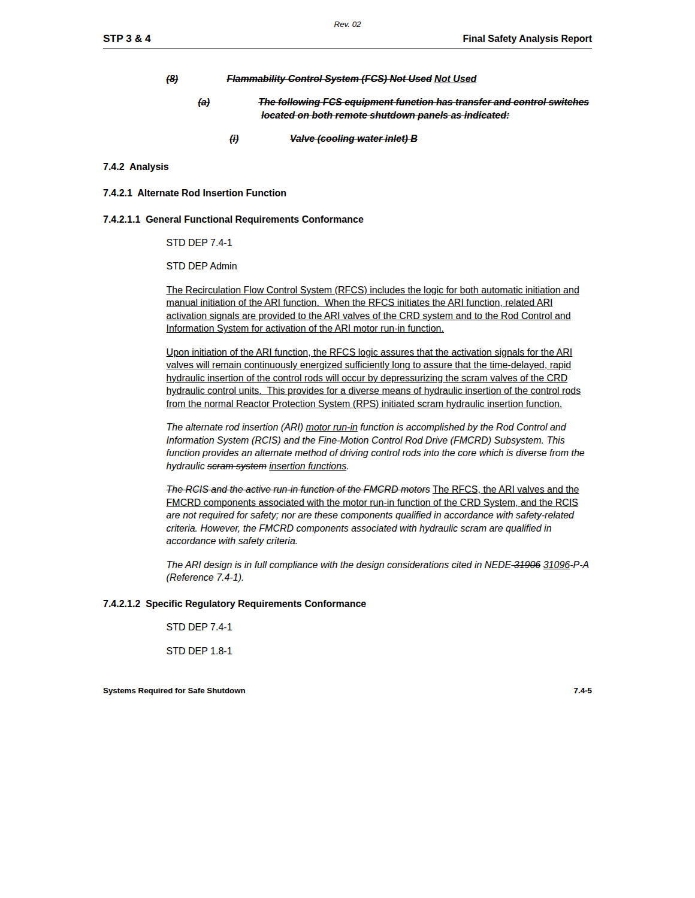Rev. 02
STP 3 & 4 Final Safety Analysis Report
(8) Flammability Control System (FCS) Not Used Not Used
(a) The following FCS equipment function has transfer and control switches located on both remote shutdown panels as indicated:
(i) Valve (cooling water inlet) B
7.4.2 Analysis
7.4.2.1 Alternate Rod Insertion Function
7.4.2.1.1 General Functional Requirements Conformance
STD DEP 7.4-1
STD DEP Admin
The Recirculation Flow Control System (RFCS) includes the logic for both automatic initiation and manual initiation of the ARI function. When the RFCS initiates the ARI function, related ARI activation signals are provided to the ARI valves of the CRD system and to the Rod Control and Information System for activation of the ARI motor run-in function.
Upon initiation of the ARI function, the RFCS logic assures that the activation signals for the ARI valves will remain continuously energized sufficiently long to assure that the time-delayed, rapid hydraulic insertion of the control rods will occur by depressurizing the scram valves of the CRD hydraulic control units. This provides for a diverse means of hydraulic insertion of the control rods from the normal Reactor Protection System (RPS) initiated scram hydraulic insertion function.
The alternate rod insertion (ARI) motor run-in function is accomplished by the Rod Control and Information System (RCIS) and the Fine-Motion Control Rod Drive (FMCRD) Subsystem. This function provides an alternate method of driving control rods into the core which is diverse from the hydraulic scram system insertion functions.
The RCIS and the active run-in function of the FMCRD motors The RFCS, the ARI valves and the FMCRD components associated with the motor run-in function of the CRD System, and the RCIS are not required for safety; nor are these components qualified in accordance with safety-related criteria. However, the FMCRD components associated with hydraulic scram are qualified in accordance with safety criteria.
The ARI design is in full compliance with the design considerations cited in NEDE 31906 31096-P-A (Reference 7.4-1).
7.4.2.1.2 Specific Regulatory Requirements Conformance
STD DEP 7.4-1
STD DEP 1.8-1
Systems Required for Safe Shutdown 7.4-5